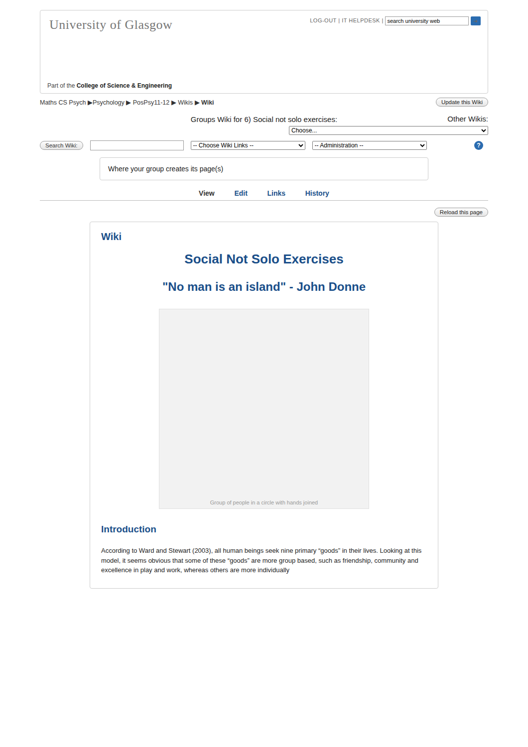University of Glasgow
LOG-OUT | IT HELPDESK | ➜
Part of the College of Science & Engineering
Maths CS Psych ▶Psychology ▶ PosPsy11-12 ▶ Wikis ▶ Wiki
Update this Wiki
Groups Wiki for 6) Social not solo exercises:
Other Wikis: Choose...
Search Wiki: -- Choose Wiki Links -- -- Administration -- ?
Where your group creates its page(s)
View Edit Links History
Reload this page
Wiki
Social Not Solo Exercises
"No man is an island" - John Donne
Group of people in a circle with hands joined
Introduction
According to Ward and Stewart (2003), all human beings seek nine primary “goods” in their lives. Looking at this model, it seems obvious that some of these “goods” are more group based, such as friendship, community and excellence in play and work, whereas others are more individually